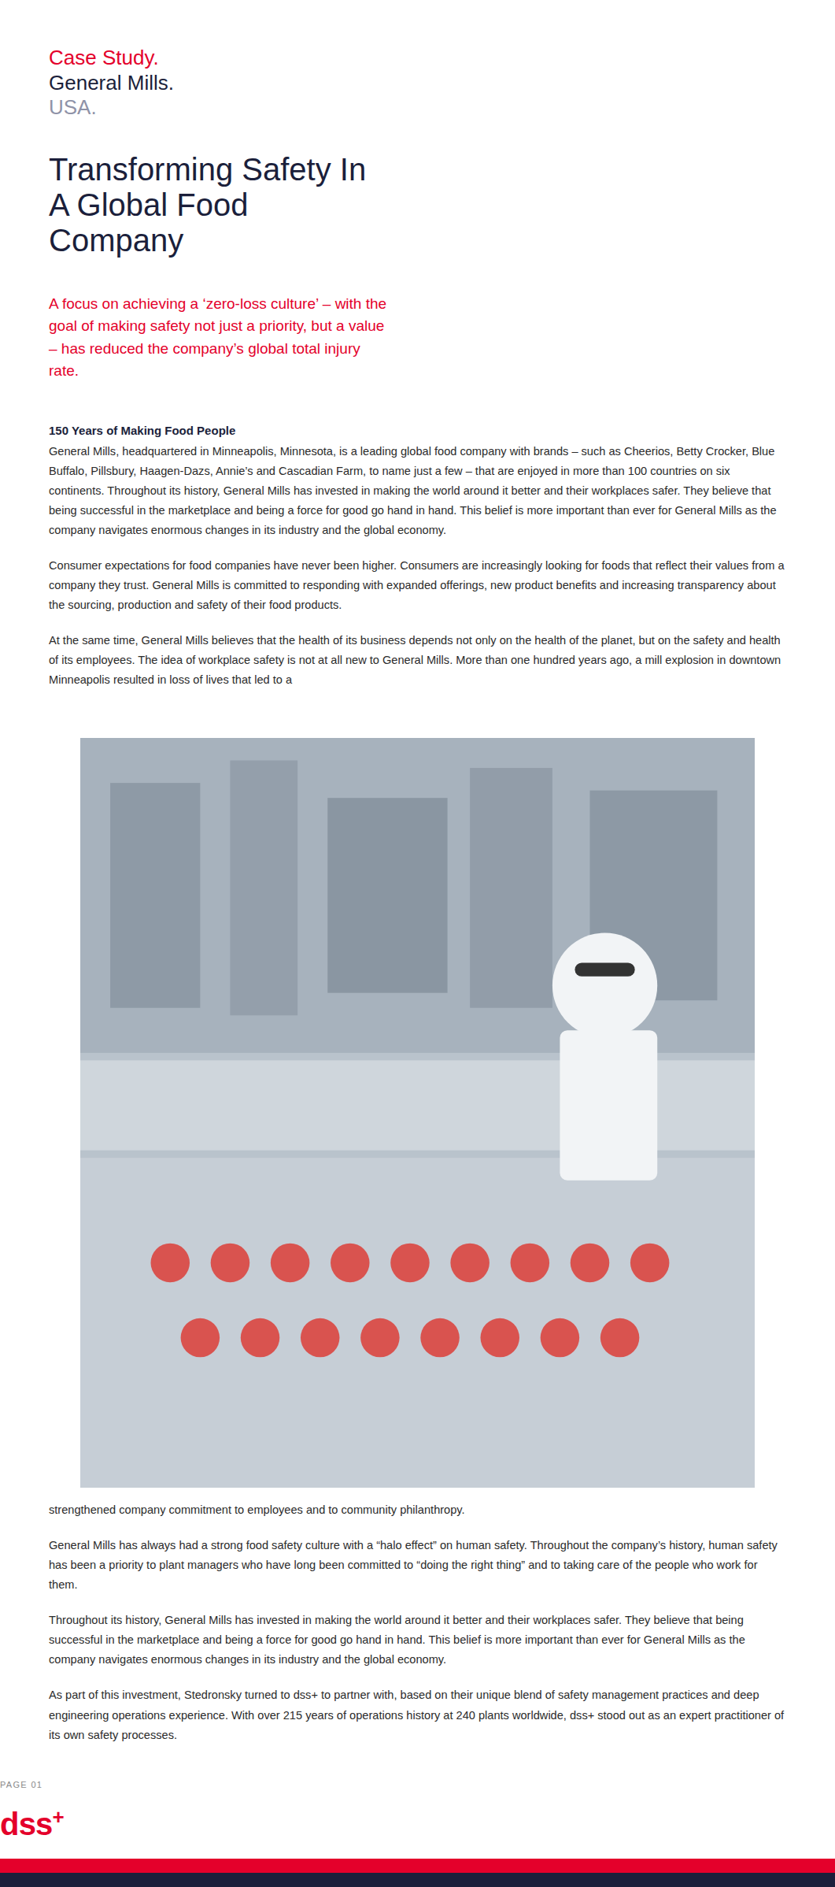Case Study. General Mills. USA.
Transforming Safety In A Global Food Company
A focus on achieving a ‘zero-loss culture’ – with the goal of making safety not just a priority, but a value – has reduced the company’s global total injury rate.
150 Years of Making Food People
General Mills, headquartered in Minneapolis, Minnesota, is a leading global food company with brands – such as Cheerios, Betty Crocker, Blue Buffalo, Pillsbury, Haagen-Dazs, Annie’s and Cascadian Farm, to name just a few – that are enjoyed in more than 100 countries on six continents. Throughout its history, General Mills has invested in making the world around it better and their workplaces safer. They believe that being successful in the marketplace and being a force for good go hand in hand. This belief is more important than ever for General Mills as the company navigates enormous changes in its industry and the global economy.
Consumer expectations for food companies have never been higher. Consumers are increasingly looking for foods that reflect their values from a company they trust. General Mills is committed to responding with expanded offerings, new product benefits and increasing transparency about the sourcing, production and safety of their food products.
At the same time, General Mills believes that the health of its business depends not only on the health of the planet, but on the safety and health of its employees. The idea of workplace safety is not at all new to General Mills. More than one hundred years ago, a mill explosion in downtown Minneapolis resulted in loss of lives that led to a
strengthened company commitment to employees and to community philanthropy.
General Mills has always had a strong food safety culture with a “halo effect” on human safety. Throughout the company’s history, human safety has been a priority to plant managers who have long been committed to “doing the right thing” and to taking care of the people who work for them.
Throughout its history, General Mills has invested in making the world around it better and their workplaces safer. They believe that being successful in the marketplace and being a force for good go hand in hand. This belief is more important than ever for General Mills as the company navigates enormous changes in its industry and the global economy.
As part of this investment, Stedronsky turned to dss+ to partner with, based on their unique blend of safety management practices and deep engineering operations experience. With over 215 years of operations history at 240 plants worldwide, dss+ stood out as an expert practitioner of its own safety processes.
PAGE 01
dss+